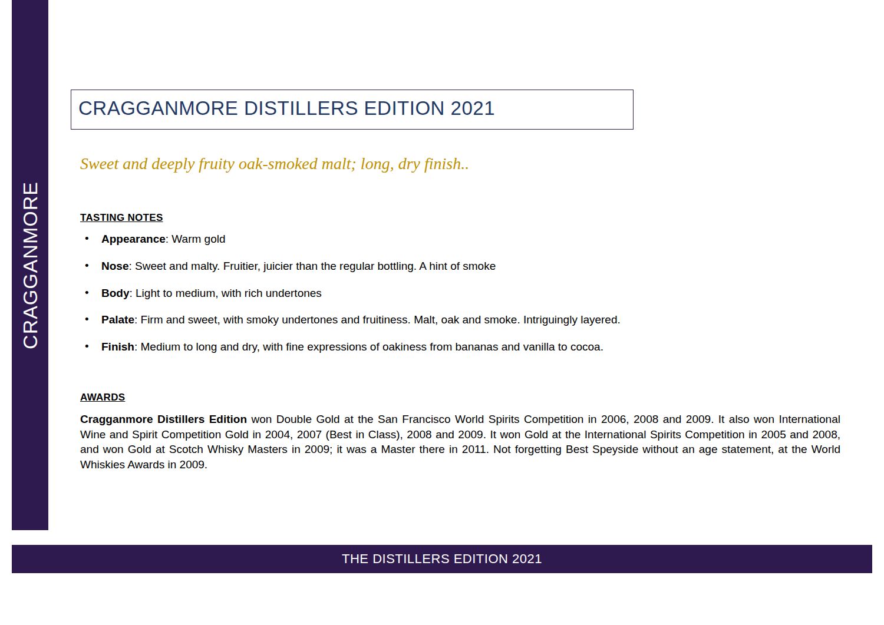CRAGGANMORE
CRAGGANMORE DISTILLERS EDITION 2021
Sweet and deeply fruity oak-smoked malt; long, dry finish..
TASTING NOTES
Appearance: Warm gold
Nose: Sweet and malty. Fruitier, juicier than the regular bottling. A hint of smoke
Body: Light to medium, with rich undertones
Palate: Firm and sweet, with smoky undertones and fruitiness. Malt, oak and smoke. Intriguingly layered.
Finish: Medium to long and dry, with fine expressions of oakiness from bananas and vanilla to cocoa.
AWARDS
Cragganmore Distillers Edition won Double Gold at the San Francisco World Spirits Competition in 2006, 2008 and 2009. It also won International Wine and Spirit Competition Gold in 2004, 2007 (Best in Class), 2008 and 2009. It won Gold at the International Spirits Competition in 2005 and 2008, and won Gold at Scotch Whisky Masters in 2009; it was a Master there in 2011. Not forgetting Best Speyside without an age statement, at the World Whiskies Awards in 2009.
THE DISTILLERS EDITION 2021